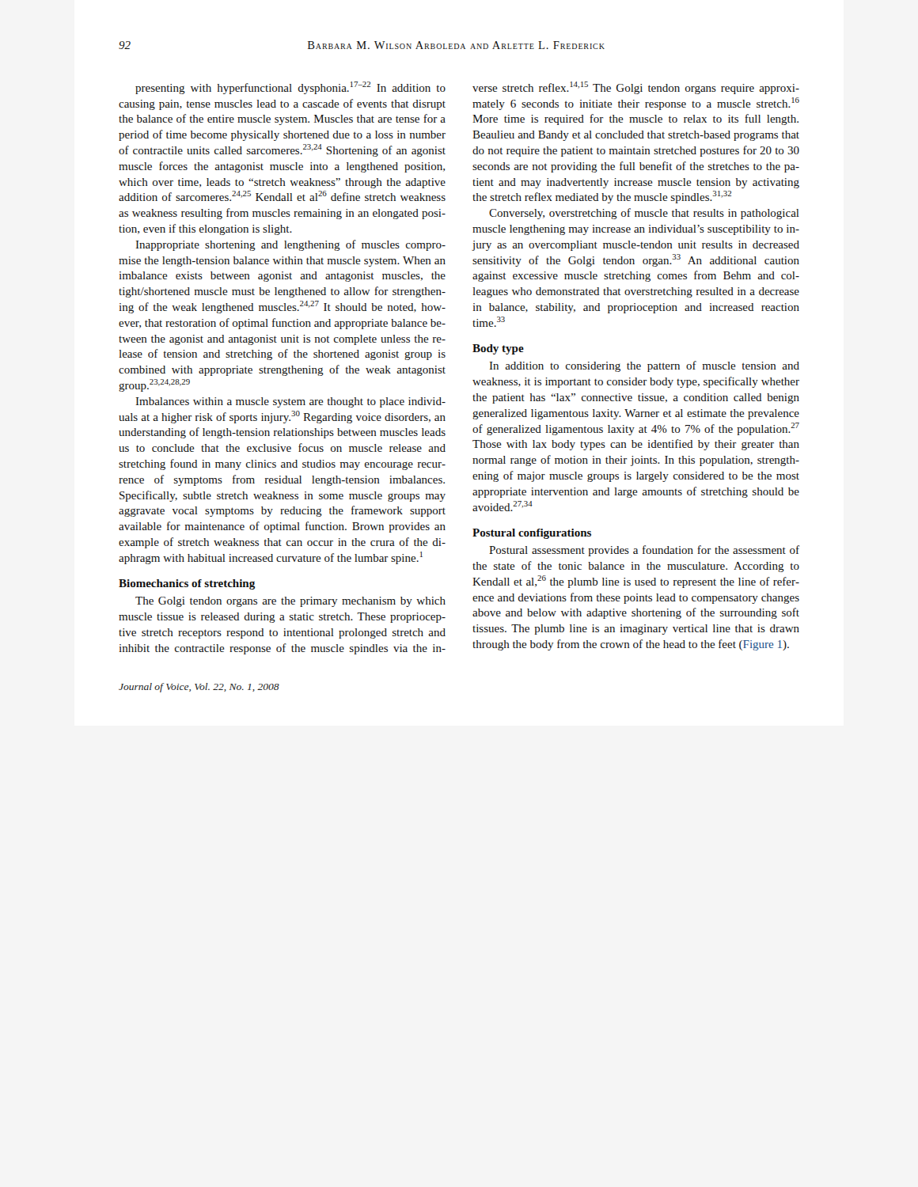92 Barbara M. Wilson Arboleda and Arlette L. Frederick
presenting with hyperfunctional dysphonia.17–22 In addition to causing pain, tense muscles lead to a cascade of events that disrupt the balance of the entire muscle system. Muscles that are tense for a period of time become physically shortened due to a loss in number of contractile units called sarcomeres.23,24 Shortening of an agonist muscle forces the antagonist muscle into a lengthened position, which over time, leads to “stretch weakness” through the adaptive addition of sarcomeres.24,25 Kendall et al26 define stretch weakness as weakness resulting from muscles remaining in an elongated position, even if this elongation is slight.
Inappropriate shortening and lengthening of muscles compromise the length-tension balance within that muscle system. When an imbalance exists between agonist and antagonist muscles, the tight/shortened muscle must be lengthened to allow for strengthening of the weak lengthened muscles.24,27 It should be noted, however, that restoration of optimal function and appropriate balance between the agonist and antagonist unit is not complete unless the release of tension and stretching of the shortened agonist group is combined with appropriate strengthening of the weak antagonist group.23,24,28,29
Imbalances within a muscle system are thought to place individuals at a higher risk of sports injury.30 Regarding voice disorders, an understanding of length-tension relationships between muscles leads us to conclude that the exclusive focus on muscle release and stretching found in many clinics and studios may encourage recurrence of symptoms from residual length-tension imbalances. Specifically, subtle stretch weakness in some muscle groups may aggravate vocal symptoms by reducing the framework support available for maintenance of optimal function. Brown provides an example of stretch weakness that can occur in the crura of the diaphragm with habitual increased curvature of the lumbar spine.1
Biomechanics of stretching
The Golgi tendon organs are the primary mechanism by which muscle tissue is released during a static stretch. These proprioceptive stretch receptors respond to intentional prolonged stretch and inhibit the contractile response of the muscle spindles via the inverse stretch reflex.14,15 The Golgi tendon organs require approximately 6 seconds to initiate their response to a muscle stretch.16 More time is required for the muscle to relax to its full length. Beaulieu and Bandy et al concluded that stretch-based programs that do not require the patient to maintain stretched postures for 20 to 30 seconds are not providing the full benefit of the stretches to the patient and may inadvertently increase muscle tension by activating the stretch reflex mediated by the muscle spindles.31,32
Conversely, overstretching of muscle that results in pathological muscle lengthening may increase an individual’s susceptibility to injury as an overcompliant muscle-tendon unit results in decreased sensitivity of the Golgi tendon organ.33 An additional caution against excessive muscle stretching comes from Behm and colleagues who demonstrated that overstretching resulted in a decrease in balance, stability, and proprioception and increased reaction time.33
Body type
In addition to considering the pattern of muscle tension and weakness, it is important to consider body type, specifically whether the patient has “lax” connective tissue, a condition called benign generalized ligamentous laxity. Warner et al estimate the prevalence of generalized ligamentous laxity at 4% to 7% of the population.27 Those with lax body types can be identified by their greater than normal range of motion in their joints. In this population, strengthening of major muscle groups is largely considered to be the most appropriate intervention and large amounts of stretching should be avoided.27,34
Postural configurations
Postural assessment provides a foundation for the assessment of the state of the tonic balance in the musculature. According to Kendall et al,26 the plumb line is used to represent the line of reference and deviations from these points lead to compensatory changes above and below with adaptive shortening of the surrounding soft tissues. The plumb line is an imaginary vertical line that is drawn through the body from the crown of the head to the feet (Figure 1).
Journal of Voice, Vol. 22, No. 1, 2008